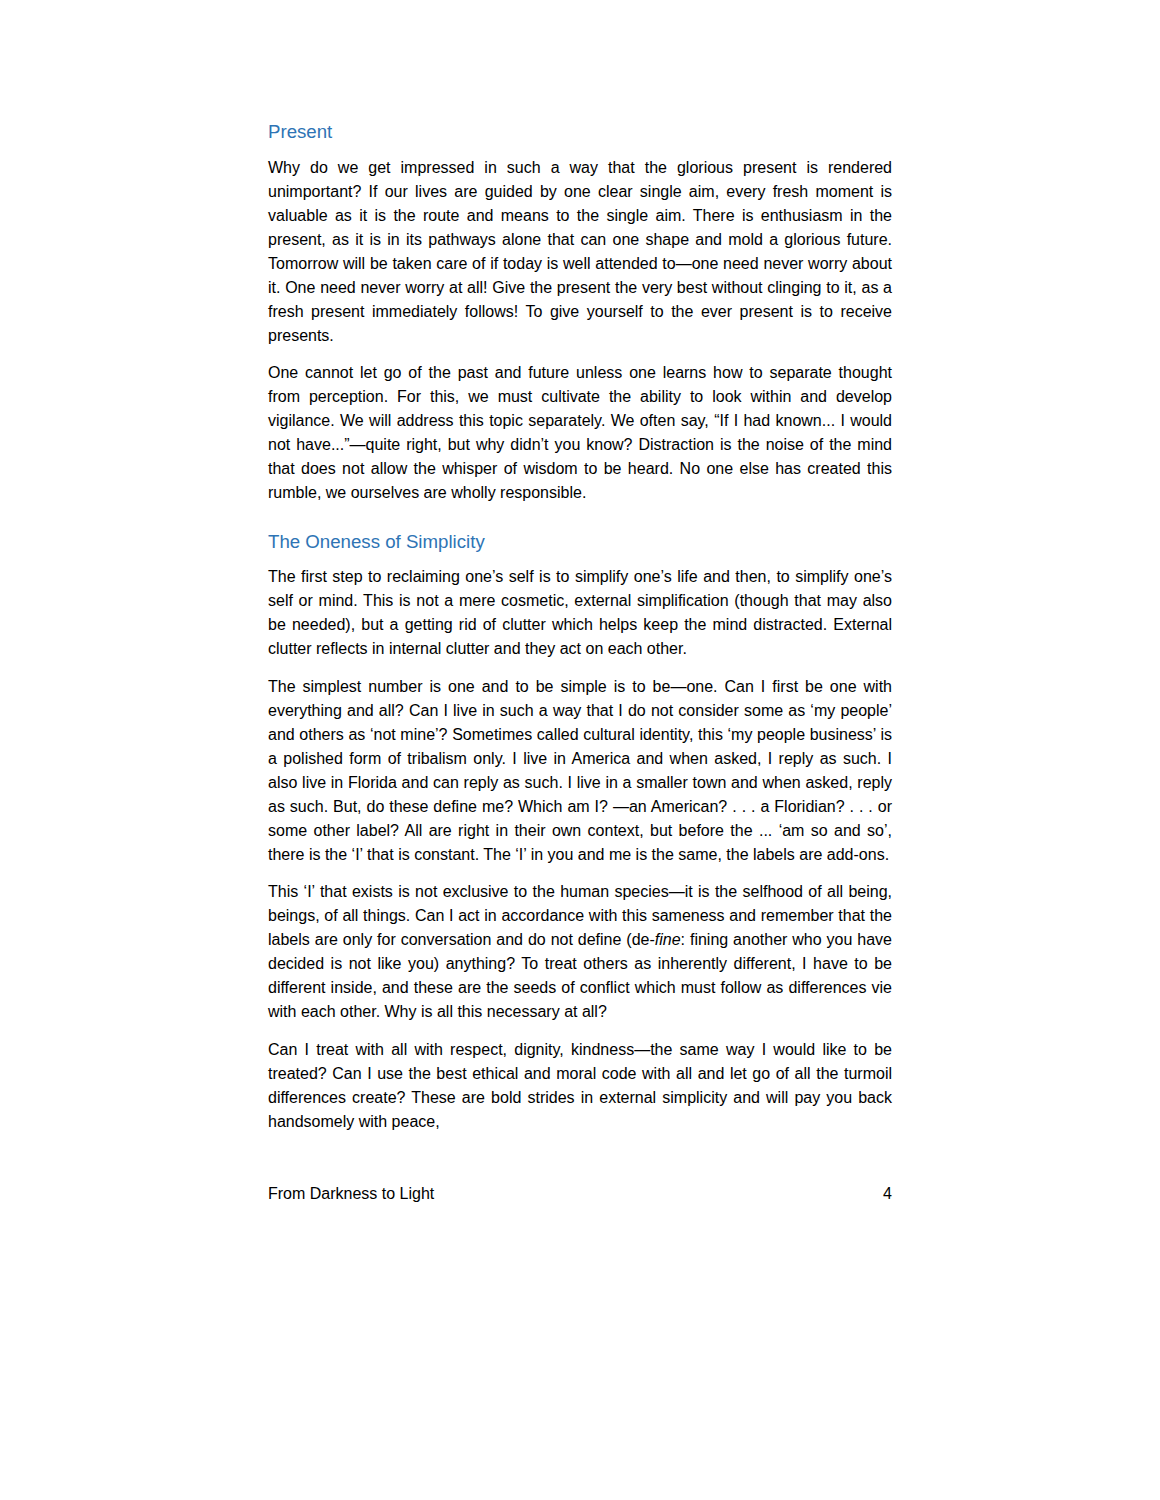Present
Why do we get impressed in such a way that the glorious present is rendered unimportant? If our lives are guided by one clear single aim, every fresh moment is valuable as it is the route and means to the single aim. There is enthusiasm in the present, as it is in its pathways alone that can one shape and mold a glorious future. Tomorrow will be taken care of if today is well attended to—one need never worry about it. One need never worry at all! Give the present the very best without clinging to it, as a fresh present immediately follows! To give yourself to the ever present is to receive presents.
One cannot let go of the past and future unless one learns how to separate thought from perception. For this, we must cultivate the ability to look within and develop vigilance. We will address this topic separately. We often say, “If I had known... I would not have...”—quite right, but why didn’t you know? Distraction is the noise of the mind that does not allow the whisper of wisdom to be heard. No one else has created this rumble, we ourselves are wholly responsible.
The Oneness of Simplicity
The first step to reclaiming one’s self is to simplify one’s life and then, to simplify one’s self or mind. This is not a mere cosmetic, external simplification (though that may also be needed), but a getting rid of clutter which helps keep the mind distracted. External clutter reflects in internal clutter and they act on each other.
The simplest number is one and to be simple is to be—one. Can I first be one with everything and all? Can I live in such a way that I do not consider some as ‘my people’ and others as ‘not mine’? Sometimes called cultural identity, this ‘my people business’ is a polished form of tribalism only. I live in America and when asked, I reply as such. I also live in Florida and can reply as such. I live in a smaller town and when asked, reply as such. But, do these define me? Which am I? —an American? . . . a Floridian? . . . or some other label? All are right in their own context, but before the ... ‘am so and so’, there is the ‘I’ that is constant. The ‘I’ in you and me is the same, the labels are add-ons.
This ‘I’ that exists is not exclusive to the human species—it is the selfhood of all being, beings, of all things. Can I act in accordance with this sameness and remember that the labels are only for conversation and do not define (de-fine: fining another who you have decided is not like you) anything? To treat others as inherently different, I have to be different inside, and these are the seeds of conflict which must follow as differences vie with each other. Why is all this necessary at all?
Can I treat with all with respect, dignity, kindness—the same way I would like to be treated? Can I use the best ethical and moral code with all and let go of all the turmoil differences create? These are bold strides in external simplicity and will pay you back handsomely with peace,
From Darkness to Light 4